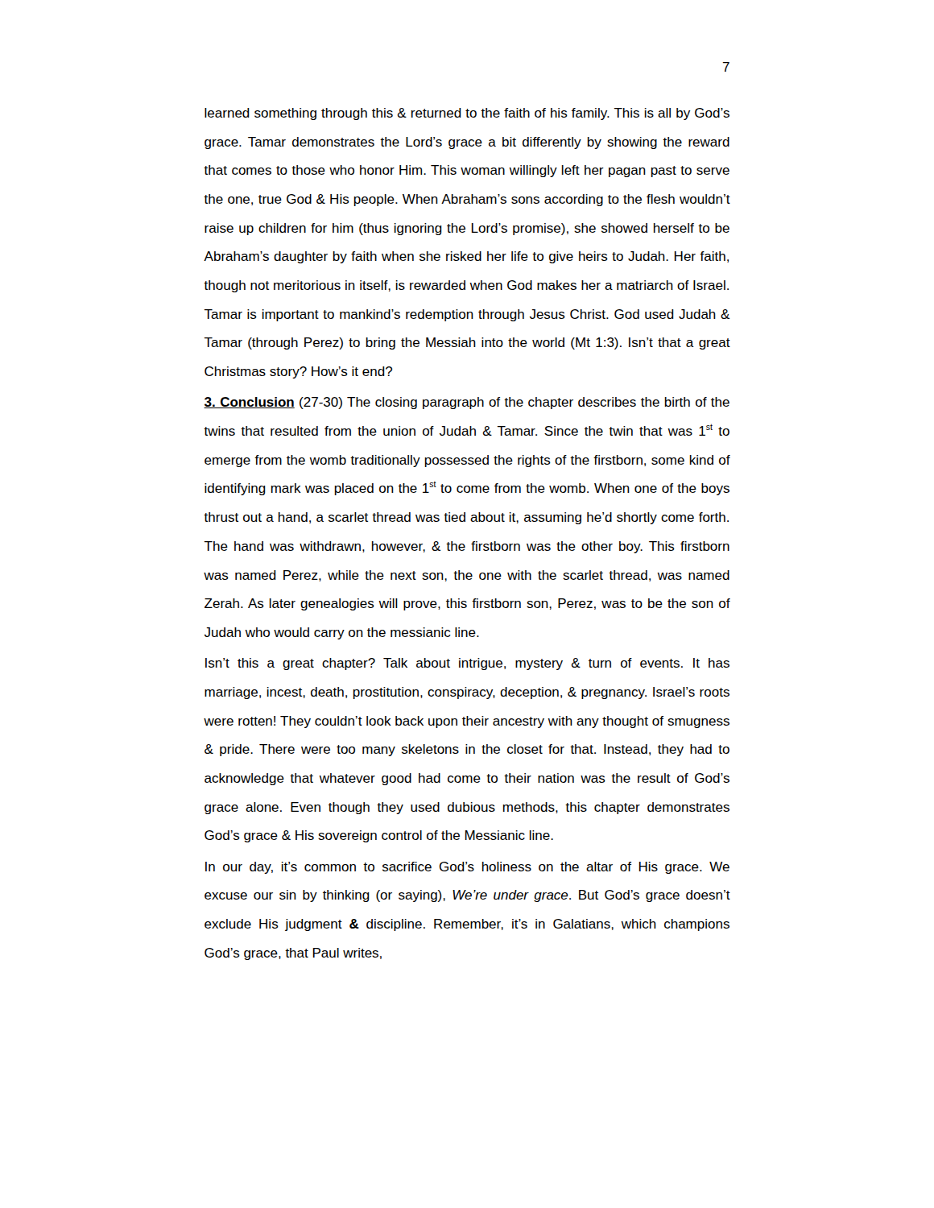7
learned something through this & returned to the faith of his family. This is all by God’s grace. Tamar demonstrates the Lord’s grace a bit differently by showing the reward that comes to those who honor Him. This woman willingly left her pagan past to serve the one, true God & His people. When Abraham’s sons according to the flesh wouldn’t raise up children for him (thus ignoring the Lord’s promise), she showed herself to be Abraham’s daughter by faith when she risked her life to give heirs to Judah. Her faith, though not meritorious in itself, is rewarded when God makes her a matriarch of Israel. Tamar is important to mankind’s redemption through Jesus Christ. God used Judah & Tamar (through Perez) to bring the Messiah into the world (Mt 1:3). Isn’t that a great Christmas story? How’s it end?
3. Conclusion (27-30) The closing paragraph of the chapter describes the birth of the twins that resulted from the union of Judah & Tamar. Since the twin that was 1st to emerge from the womb traditionally possessed the rights of the firstborn, some kind of identifying mark was placed on the 1st to come from the womb. When one of the boys thrust out a hand, a scarlet thread was tied about it, assuming he’d shortly come forth. The hand was withdrawn, however, & the firstborn was the other boy. This firstborn was named Perez, while the next son, the one with the scarlet thread, was named Zerah. As later genealogies will prove, this firstborn son, Perez, was to be the son of Judah who would carry on the messianic line.
Isn’t this a great chapter? Talk about intrigue, mystery & turn of events. It has marriage, incest, death, prostitution, conspiracy, deception, & pregnancy. Israel’s roots were rotten! They couldn’t look back upon their ancestry with any thought of smugness & pride. There were too many skeletons in the closet for that. Instead, they had to acknowledge that whatever good had come to their nation was the result of God’s grace alone. Even though they used dubious methods, this chapter demonstrates God’s grace & His sovereign control of the Messianic line.
In our day, it’s common to sacrifice God’s holiness on the altar of His grace. We excuse our sin by thinking (or saying), We’re under grace. But God’s grace doesn’t exclude His judgment & discipline. Remember, it’s in Galatians, which champions God’s grace, that Paul writes,